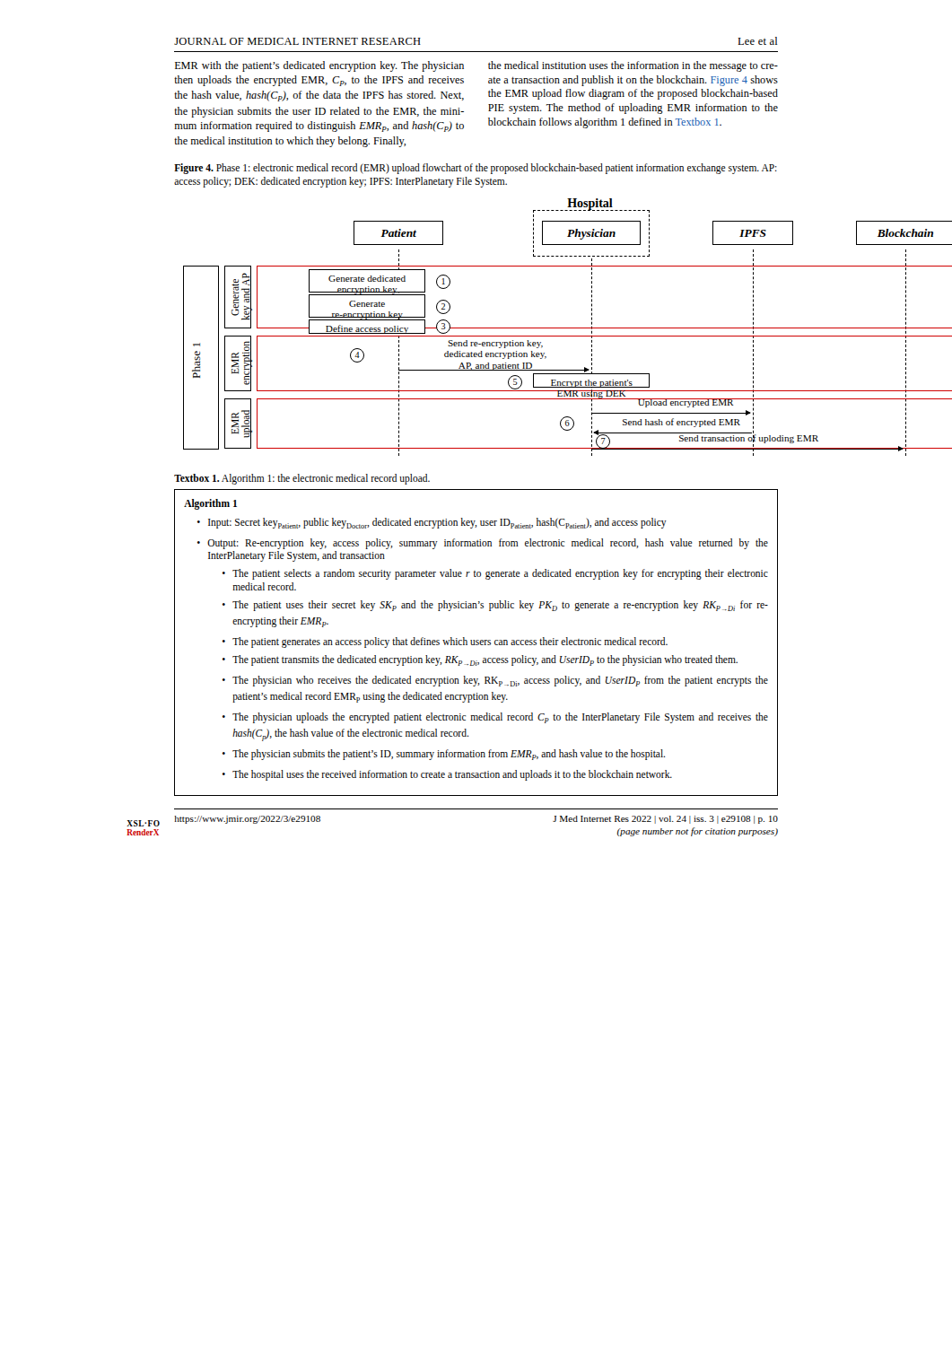Journal of Medical Internet Research
Lee et al
EMR with the patient’s dedicated encryption key. The physician then uploads the encrypted EMR, CP, to the IPFS and receives the hash value, hash(CP), of the data the IPFS has stored. Next, the physician submits the user ID related to the EMR, the minimum information required to distinguish EMRP, and hash(CP) to the medical institution to which they belong. Finally,
the medical institution uses the information in the message to create a transaction and publish it on the blockchain. Figure 4 shows the EMR upload flow diagram of the proposed blockchain-based PIE system. The method of uploading EMR information to the blockchain follows algorithm 1 defined in Textbox 1.
Figure 4. Phase 1: electronic medical record (EMR) upload flowchart of the proposed blockchain-based patient information exchange system. AP: access policy; DEK: dedicated encryption key; IPFS: InterPlanetary File System.
Hospital
Patient
Physician
IPFS
Blockchain
Phase 1
Generate
key and AP
Generate dedicated
encryption key
1
Generate
re-encryption key
2
Define access policy
3
EMR
encryption
4
Send re-encryption key,
dedicated encryption key,
AP, and patient ID
Encrypt the patient's
EMR using DEK
5
EMR
upload
Upload encrypted EMR
Send hash of encrypted EMR
6
7
Send transaction of uploding EMR
Textbox 1. Algorithm 1: the electronic medical record upload.
Algorithm 1
Input: Secret keyPatient, public keyDoctor, dedicated encryption key, user IDPatient, hash(CPatient), and access policy
Output: Re-encryption key, access policy, summary information from electronic medical record, hash value returned by the InterPlanetary File System, and transaction
The patient selects a random security parameter value r to generate a dedicated encryption key for encrypting their electronic medical record.
The patient uses their secret key SKP and the physician’s public key PKD to generate a re-encryption key RKP→Di for re-encrypting their EMRP.
The patient generates an access policy that defines which users can access their electronic medical record.
The patient transmits the dedicated encryption key, RKP→Di, access policy, and UserIDP to the physician who treated them.
The physician who receives the dedicated encryption key, RKP→Di, access policy, and UserIDP from the patient encrypts the patient’s medical record EMRP using the dedicated encryption key.
The physician uploads the encrypted patient electronic medical record CP to the InterPlanetary File System and receives the hash(Cp), the hash value of the electronic medical record.
The physician submits the patient’s ID, summary information from EMRP, and hash value to the hospital.
The hospital uses the received information to create a transaction and uploads it to the blockchain network.
https://www.jmir.org/2022/3/e29108
J Med Internet Res 2022 | vol. 24 | iss. 3 | e29108 | p. 10
(page number not for citation purposes)
XSL·FO
RenderX